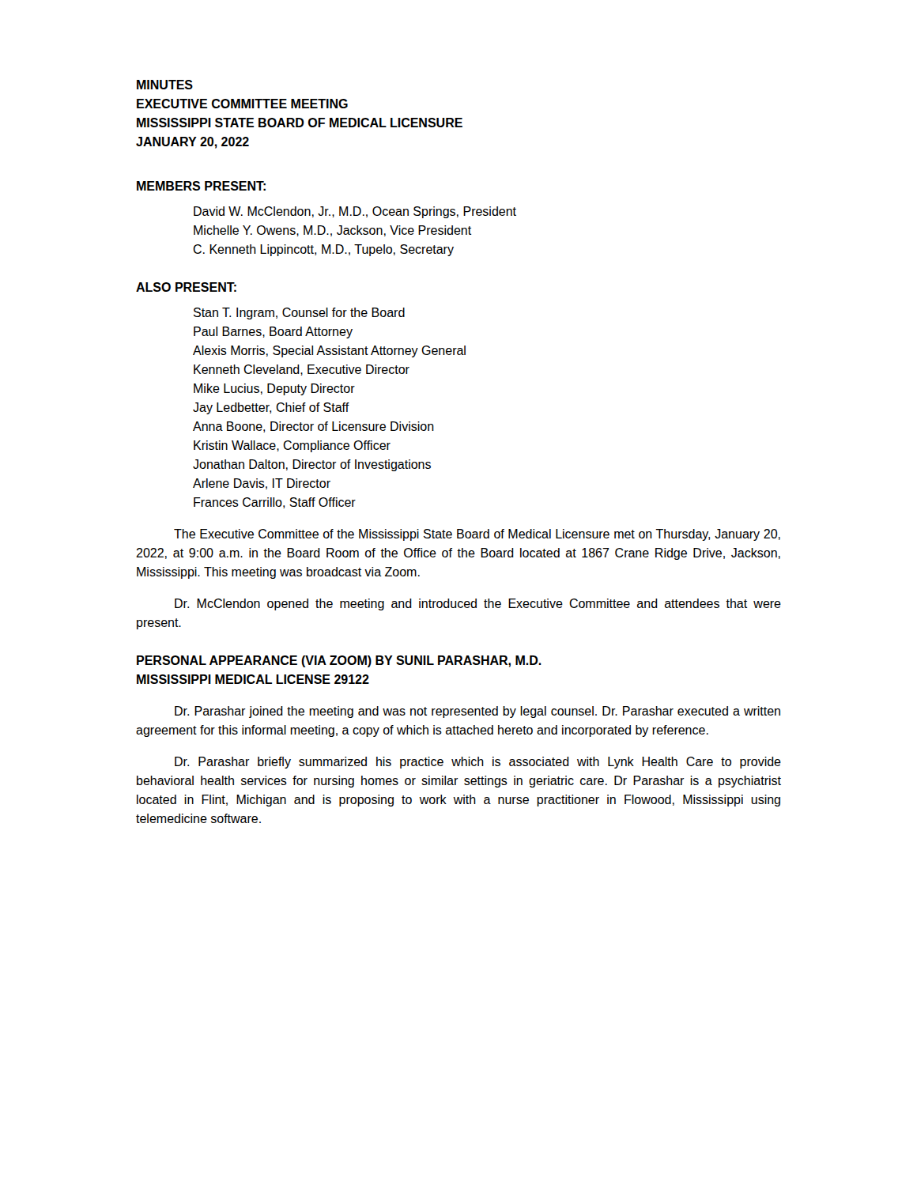MINUTES
EXECUTIVE COMMITTEE MEETING
MISSISSIPPI STATE BOARD OF MEDICAL LICENSURE
JANUARY 20, 2022
MEMBERS PRESENT:
David W. McClendon, Jr., M.D., Ocean Springs, President
Michelle Y. Owens, M.D., Jackson, Vice President
C. Kenneth Lippincott, M.D., Tupelo, Secretary
ALSO PRESENT:
Stan T. Ingram, Counsel for the Board
Paul Barnes, Board Attorney
Alexis Morris, Special Assistant Attorney General
Kenneth Cleveland, Executive Director
Mike Lucius, Deputy Director
Jay Ledbetter, Chief of Staff
Anna Boone, Director of Licensure Division
Kristin Wallace, Compliance Officer
Jonathan Dalton, Director of Investigations
Arlene Davis, IT Director
Frances Carrillo, Staff Officer
The Executive Committee of the Mississippi State Board of Medical Licensure met on Thursday, January 20, 2022, at 9:00 a.m. in the Board Room of the Office of the Board located at 1867 Crane Ridge Drive, Jackson, Mississippi. This meeting was broadcast via Zoom.
Dr. McClendon opened the meeting and introduced the Executive Committee and attendees that were present.
PERSONAL APPEARANCE (VIA ZOOM) BY SUNIL PARASHAR, M.D.
MISSISSIPPI MEDICAL LICENSE 29122
Dr. Parashar joined the meeting and was not represented by legal counsel. Dr. Parashar executed a written agreement for this informal meeting, a copy of which is attached hereto and incorporated by reference.
Dr. Parashar briefly summarized his practice which is associated with Lynk Health Care to provide behavioral health services for nursing homes or similar settings in geriatric care. Dr Parashar is a psychiatrist located in Flint, Michigan and is proposing to work with a nurse practitioner in Flowood, Mississippi using telemedicine software.